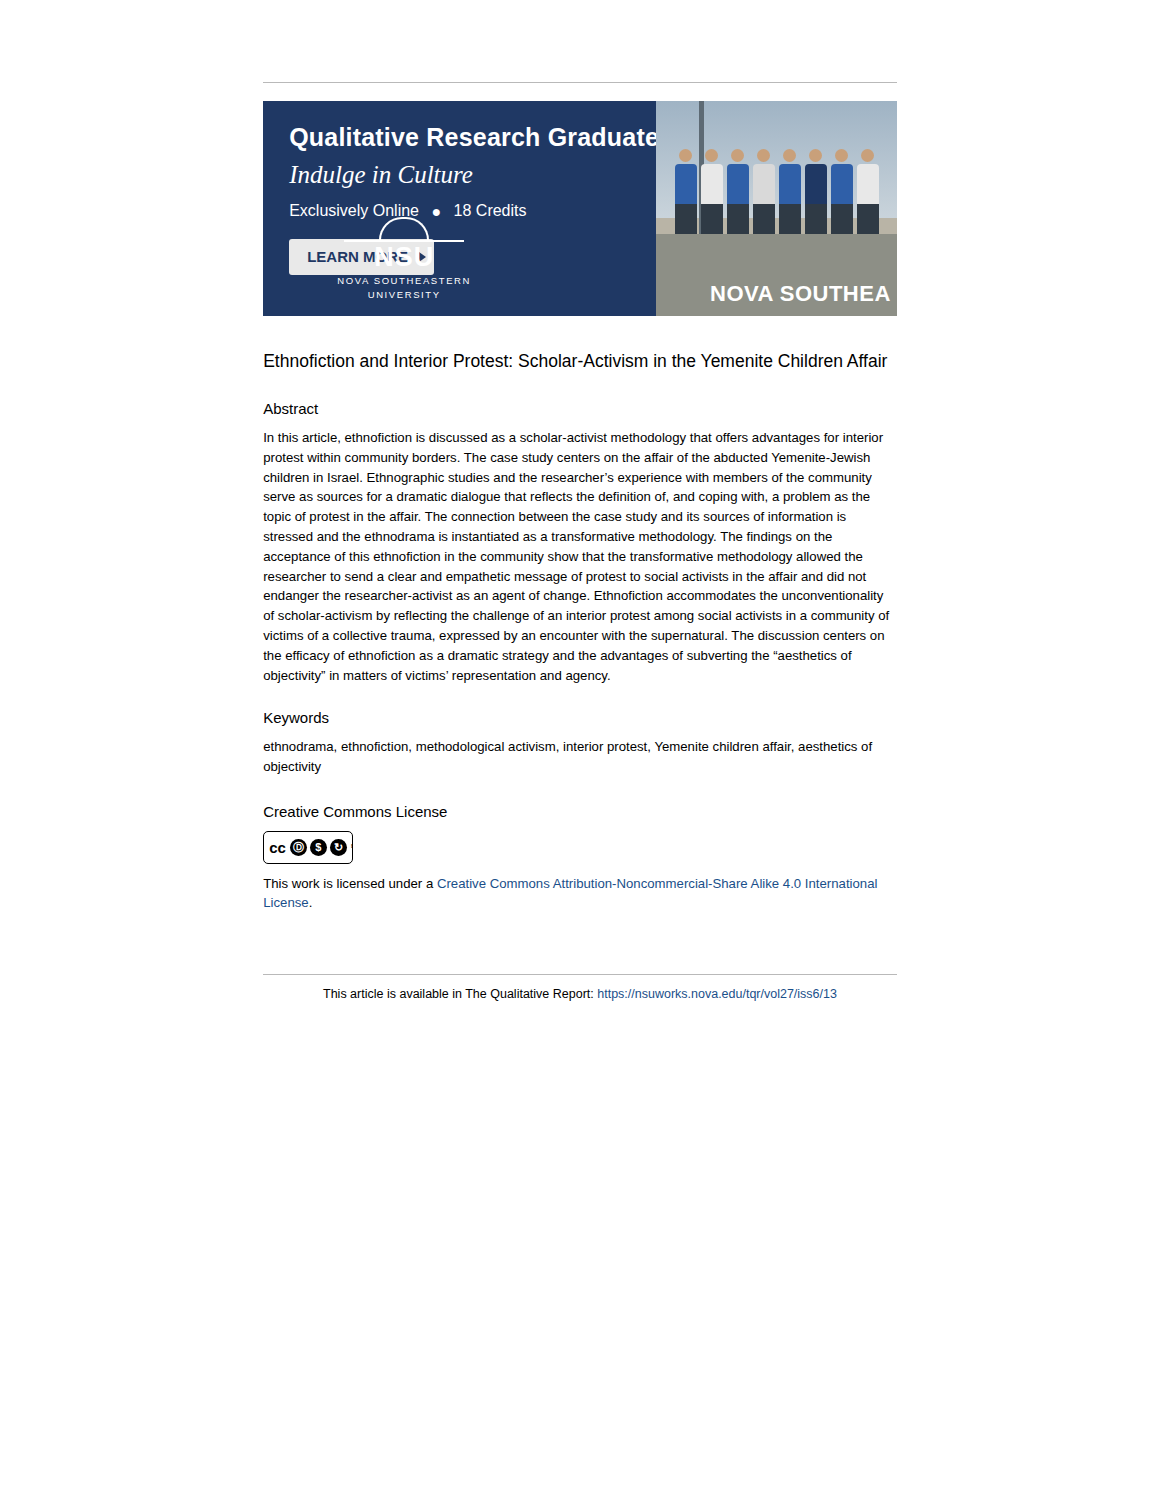Qualitative Research Graduate Certificate
Indulge in Culture
Exclusively Online ● 18 Credits
LEARN MORE
NSU
NOVA SOUTHEASTERN
UNIVERSITY
NOVA SOUTHEA
Ethnofiction and Interior Protest: Scholar-Activism in the Yemenite Children Affair
Abstract
In this article, ethnofiction is discussed as a scholar-activist methodology that offers advantages for interior protest within community borders. The case study centers on the affair of the abducted Yemenite-Jewish children in Israel. Ethnographic studies and the researcher’s experience with members of the community serve as sources for a dramatic dialogue that reflects the definition of, and coping with, a problem as the topic of protest in the affair. The connection between the case study and its sources of information is stressed and the ethnodrama is instantiated as a transformative methodology. The findings on the acceptance of this ethnofiction in the community show that the transformative methodology allowed the researcher to send a clear and empathetic message of protest to social activists in the affair and did not endanger the researcher-activist as an agent of change. Ethnofiction accommodates the unconventionality of scholar-activism by reflecting the challenge of an interior protest among social activists in a community of victims of a collective trauma, expressed by an encounter with the supernatural. The discussion centers on the efficacy of ethnofiction as a dramatic strategy and the advantages of subverting the “aesthetics of objectivity” in matters of victims’ representation and agency.
Keywords
ethnodrama, ethnofiction, methodological activism, interior protest, Yemenite children affair, aesthetics of objectivity
Creative Commons License
cc Ⓓ $ ↻ BY NC SA
This work is licensed under a Creative Commons Attribution-Noncommercial-Share Alike 4.0 International License.
This article is available in The Qualitative Report: https://nsuworks.nova.edu/tqr/vol27/iss6/13